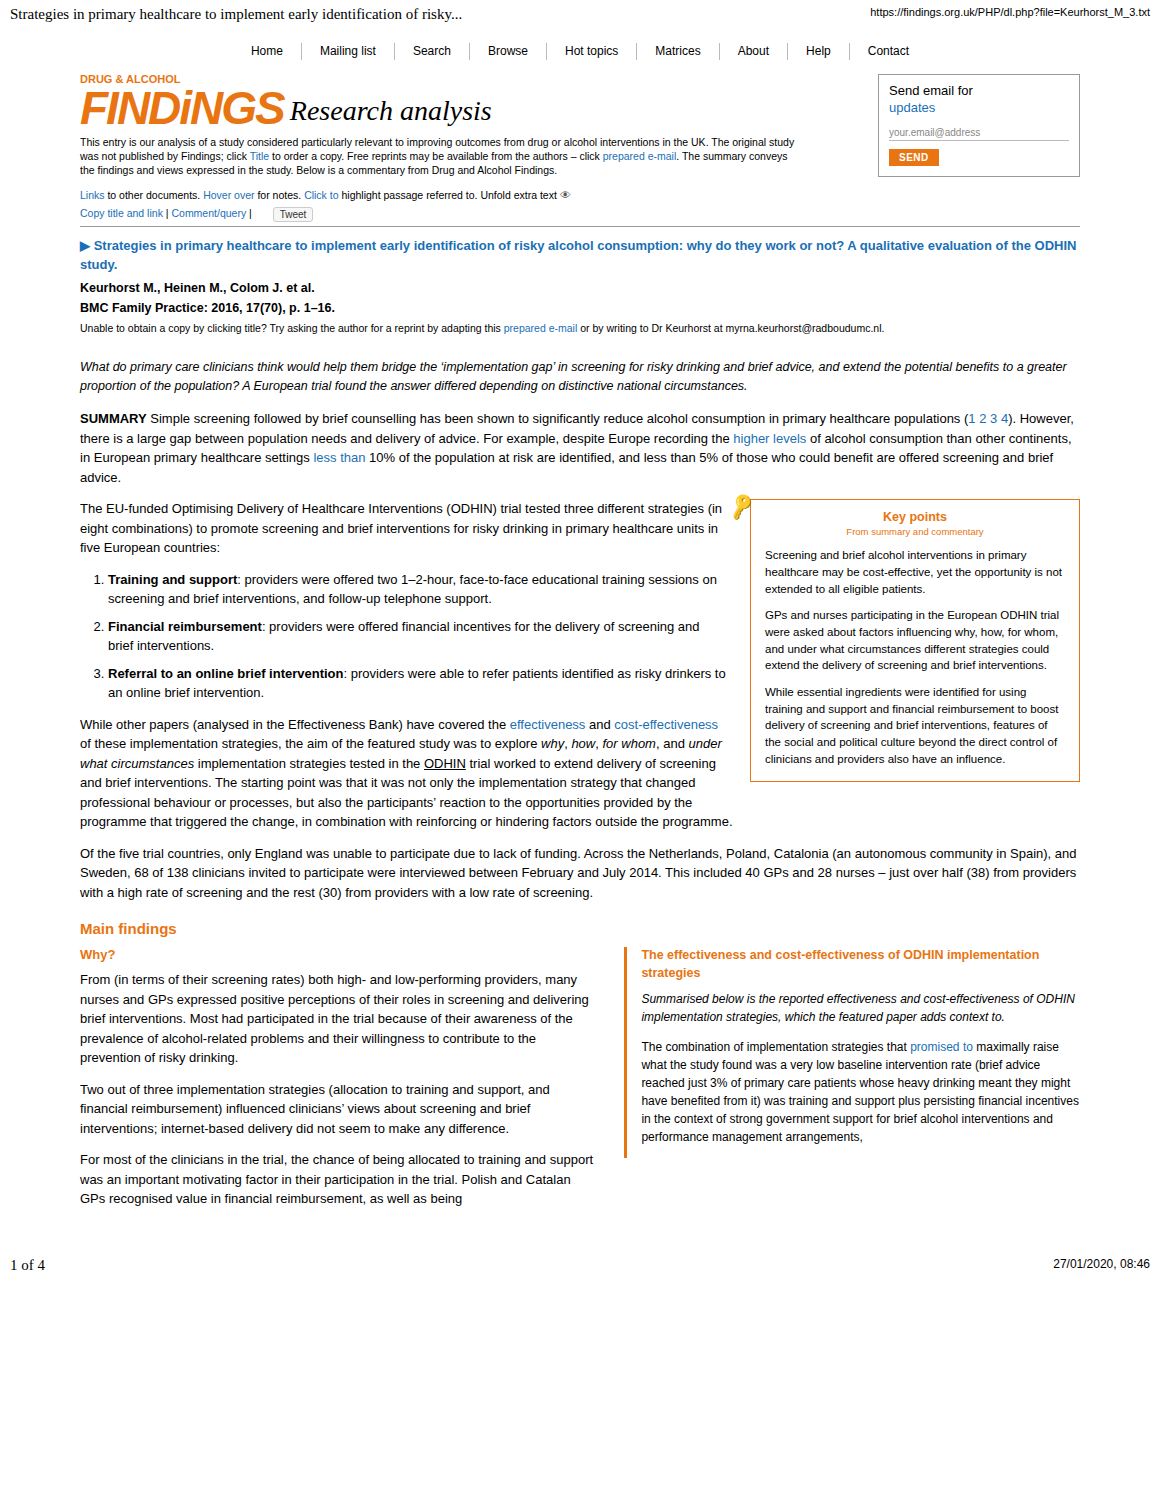Strategies in primary healthcare to implement early identification of risky...
https://findings.org.uk/PHP/dl.php?file=Keurhorst_M_3.txt
Home Mailing list Search Browse Hot topics Matrices About Help Contact
DRUG & ALCOHOL FINDiNGS
Research analysis
This entry is our analysis of a study considered particularly relevant to improving outcomes from drug or alcohol interventions in the UK. The original study was not published by Findings; click Title to order a copy. Free reprints may be available from the authors – click prepared e-mail. The summary conveys the findings and views expressed in the study. Below is a commentary from Drug and Alcohol Findings.
Links to other documents. Hover over for notes. Click to highlight passage referred to. Unfold extra text 👁
Copy title and link | Comment/query | Tweet
Send email for
updates
SEND
▶ Strategies in primary healthcare to implement early identification of risky alcohol consumption: why do they work or not? A qualitative evaluation of the ODHIN study.
Keurhorst M., Heinen M., Colom J. et al.
BMC Family Practice: 2016, 17(70), p. 1–16.
Unable to obtain a copy by clicking title? Try asking the author for a reprint by adapting this prepared e-mail or by writing to Dr Keurhorst at myrna.keurhorst@radboudumc.nl.
What do primary care clinicians think would help them bridge the ‘implementation gap’ in screening for risky drinking and brief advice, and extend the potential benefits to a greater proportion of the population? A European trial found the answer differed depending on distinctive national circumstances.
SUMMARY Simple screening followed by brief counselling has been shown to significantly reduce alcohol consumption in primary healthcare populations (1 2 3 4). However, there is a large gap between population needs and delivery of advice. For example, despite Europe recording the higher levels of alcohol consumption than other continents, in European primary healthcare settings less than 10% of the population at risk are identified, and less than 5% of those who could benefit are offered screening and brief advice.
🔑
Key points
From summary and commentary
Screening and brief alcohol interventions in primary healthcare may be cost-effective, yet the opportunity is not extended to all eligible patients.
GPs and nurses participating in the European ODHIN trial were asked about factors influencing why, how, for whom, and under what circumstances different strategies could extend the delivery of screening and brief interventions.
While essential ingredients were identified for using training and support and financial reimbursement to boost delivery of screening and brief interventions, features of the social and political culture beyond the direct control of clinicians and providers also have an influence.
The EU-funded Optimising Delivery of Healthcare Interventions (ODHIN) trial tested three different strategies (in eight combinations) to promote screening and brief interventions for risky drinking in primary healthcare units in five European countries:
Training and support: providers were offered two 1–2-hour, face-to-face educational training sessions on screening and brief interventions, and follow-up telephone support.
Financial reimbursement: providers were offered financial incentives for the delivery of screening and brief interventions.
Referral to an online brief intervention: providers were able to refer patients identified as risky drinkers to an online brief intervention.
While other papers (analysed in the Effectiveness Bank) have covered the effectiveness and cost-effectiveness of these implementation strategies, the aim of the featured study was to explore why, how, for whom, and under what circumstances implementation strategies tested in the ODHIN trial worked to extend delivery of screening and brief interventions. The starting point was that it was not only the implementation strategy that changed professional behaviour or processes, but also the participants’ reaction to the opportunities provided by the programme that triggered the change, in combination with reinforcing or hindering factors outside the programme.
Of the five trial countries, only England was unable to participate due to lack of funding. Across the Netherlands, Poland, Catalonia (an autonomous community in Spain), and Sweden, 68 of 138 clinicians invited to participate were interviewed between February and July 2014. This included 40 GPs and 28 nurses – just over half (38) from providers with a high rate of screening and the rest (30) from providers with a low rate of screening.
Main findings
Why?
From (in terms of their screening rates) both high- and low-performing providers, many nurses and GPs expressed positive perceptions of their roles in screening and delivering brief interventions. Most had participated in the trial because of their awareness of the prevalence of alcohol-related problems and their willingness to contribute to the prevention of risky drinking.
Two out of three implementation strategies (allocation to training and support, and financial reimbursement) influenced clinicians’ views about screening and brief interventions; internet-based delivery did not seem to make any difference.
For most of the clinicians in the trial, the chance of being allocated to training and support was an important motivating factor in their participation in the trial. Polish and Catalan GPs recognised value in financial reimbursement, as well as being
The effectiveness and cost-effectiveness of ODHIN implementation strategies
Summarised below is the reported effectiveness and cost-effectiveness of ODHIN implementation strategies, which the featured paper adds context to.
The combination of implementation strategies that promised to maximally raise what the study found was a very low baseline intervention rate (brief advice reached just 3% of primary care patients whose heavy drinking meant they might have benefited from it) was training and support plus persisting financial incentives in the context of strong government support for brief alcohol interventions and performance management arrangements,
1 of 4
27/01/2020, 08:46